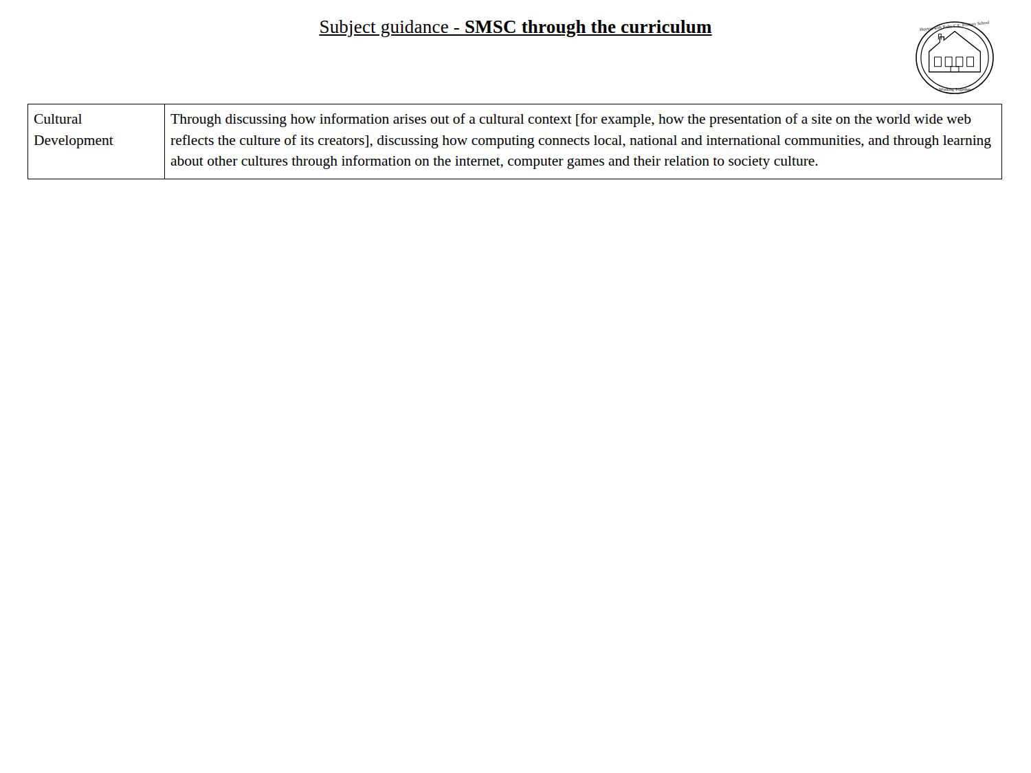Subject guidance - SMSC through the curriculum
Huyton with Roby C.E. Primary School Working Together
| Cultural Development | Through discussing how information arises out of a cultural context [for example, how the presentation of a site on the world wide web reflects the culture of its creators], discussing how computing connects local, national and international communities, and through learning about other cultures through information on the internet, computer games and their relation to society culture. |